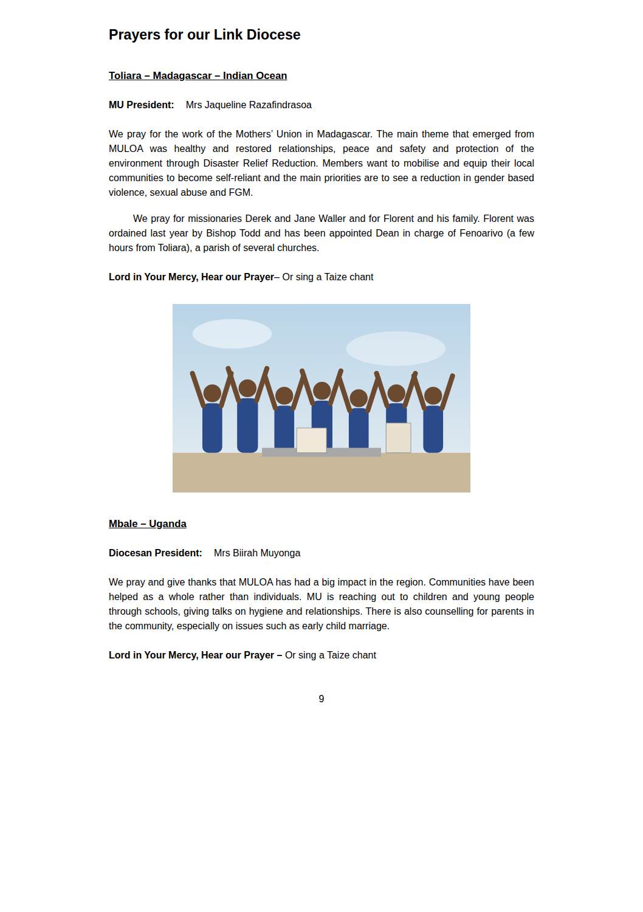Prayers for our Link Diocese
Toliara – Madagascar – Indian Ocean
MU President: Mrs Jaqueline Razafindrasoa
We pray for the work of the Mothers’ Union in Madagascar. The main theme that emerged from MULOA was healthy and restored relationships, peace and safety and protection of the environment through Disaster Relief Reduction. Members want to mobilise and equip their local communities to become self-reliant and the main priorities are to see a reduction in gender based violence, sexual abuse and FGM.
We pray for missionaries Derek and Jane Waller and for Florent and his family. Florent was ordained last year by Bishop Todd and has been appointed Dean in charge of Fenoarivo (a few hours from Toliara), a parish of several churches.
Lord in Your Mercy, Hear our Prayer– Or sing a Taize chant
Mbale – Uganda
Diocesan President: Mrs Biirah Muyonga
We pray and give thanks that MULOA has had a big impact in the region. Communities have been helped as a whole rather than individuals. MU is reaching out to children and young people through schools, giving talks on hygiene and relationships. There is also counselling for parents in the community, especially on issues such as early child marriage.
Lord in Your Mercy, Hear our Prayer – Or sing a Taize chant
9